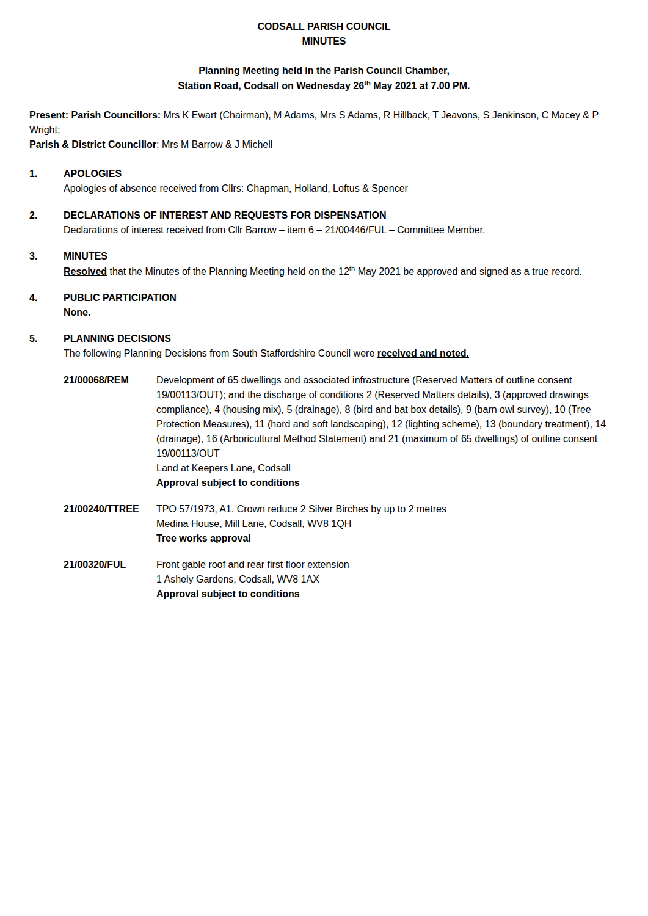CODSALL PARISH COUNCIL
MINUTES
Planning Meeting held in the Parish Council Chamber,
Station Road, Codsall on Wednesday 26th May 2021 at 7.00 PM.
Present: Parish Councillors: Mrs K Ewart (Chairman), M Adams, Mrs S Adams, R Hillback, T Jeavons, S Jenkinson, C Macey & P Wright;
Parish & District Councillor: Mrs M Barrow & J Michell
1.
APOLOGIES
Apologies of absence received from Cllrs: Chapman, Holland, Loftus & Spencer
2.
DECLARATIONS OF INTEREST AND REQUESTS FOR DISPENSATION
Declarations of interest received from Cllr Barrow – item 6 – 21/00446/FUL – Committee Member.
3.
MINUTES
Resolved that the Minutes of the Planning Meeting held on the 12th May 2021 be approved and signed as a true record.
4.
PUBLIC PARTICIPATION
None.
5.
PLANNING DECISIONS
The following Planning Decisions from South Staffordshire Council were received and noted.
21/00068/REM
Development of 65 dwellings and associated infrastructure (Reserved Matters of outline consent 19/00113/OUT); and the discharge of conditions 2 (Reserved Matters details), 3 (approved drawings compliance), 4 (housing mix), 5 (drainage), 8 (bird and bat box details), 9 (barn owl survey), 10 (Tree Protection Measures), 11 (hard and soft landscaping), 12 (lighting scheme), 13 (boundary treatment), 14 (drainage), 16 (Arboricultural Method Statement) and 21 (maximum of 65 dwellings) of outline consent 19/00113/OUT
Land at Keepers Lane, Codsall
Approval subject to conditions
21/00240/TTREE
TPO 57/1973, A1. Crown reduce 2 Silver Birches by up to 2 metres
Medina House, Mill Lane, Codsall, WV8 1QH
Tree works approval
21/00320/FUL
Front gable roof and rear first floor extension
1 Ashely Gardens, Codsall, WV8 1AX
Approval subject to conditions